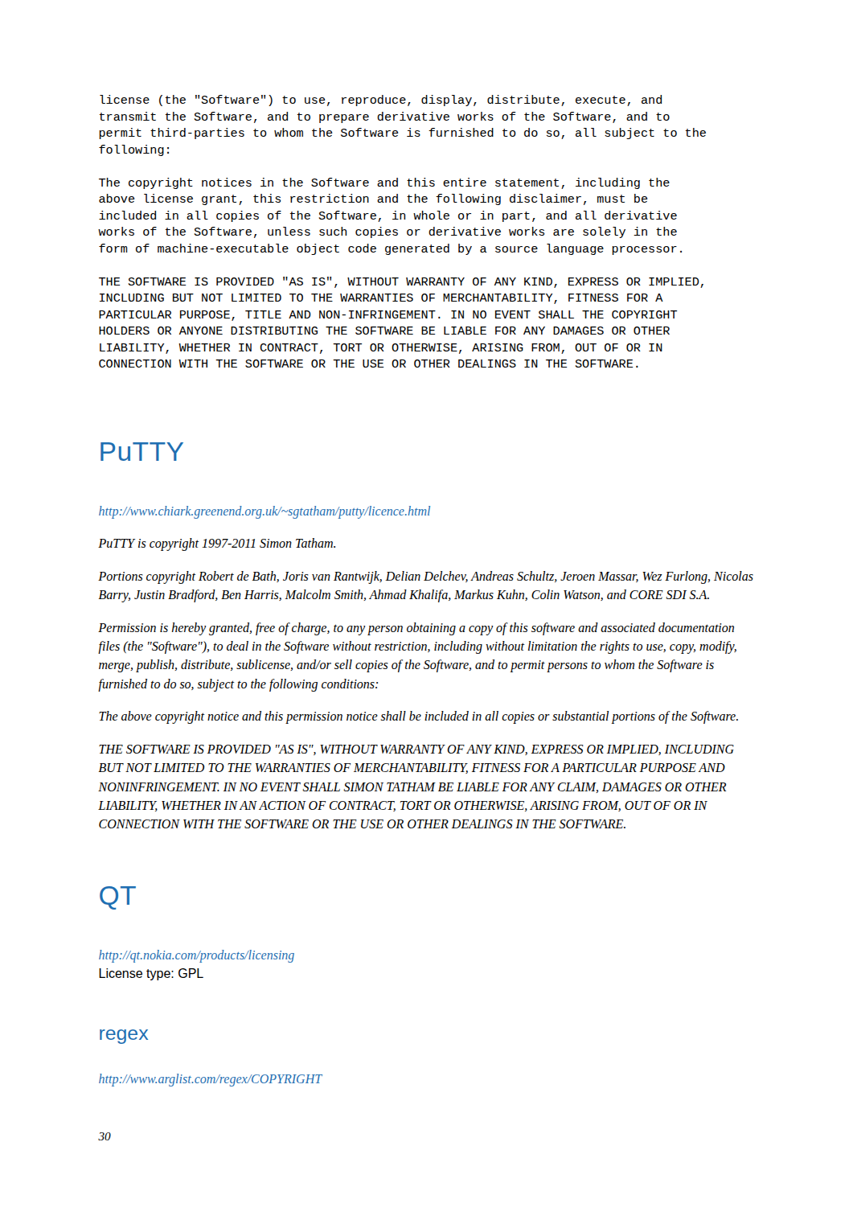license (the "Software") to use, reproduce, display, distribute, execute, and
transmit the Software, and to prepare derivative works of the Software, and to
permit third-parties to whom the Software is furnished to do so, all subject to the
following:

The copyright notices in the Software and this entire statement, including the
above license grant, this restriction and the following disclaimer, must be
included in all copies of the Software, in whole or in part, and all derivative
works of the Software, unless such copies or derivative works are solely in the
form of machine-executable object code generated by a source language processor.

THE SOFTWARE IS PROVIDED "AS IS", WITHOUT WARRANTY OF ANY KIND, EXPRESS OR IMPLIED,
INCLUDING BUT NOT LIMITED TO THE WARRANTIES OF MERCHANTABILITY, FITNESS FOR A
PARTICULAR PURPOSE, TITLE AND NON-INFRINGEMENT. IN NO EVENT SHALL THE COPYRIGHT
HOLDERS OR ANYONE DISTRIBUTING THE SOFTWARE BE LIABLE FOR ANY DAMAGES OR OTHER
LIABILITY, WHETHER IN CONTRACT, TORT OR OTHERWISE, ARISING FROM, OUT OF OR IN
CONNECTION WITH THE SOFTWARE OR THE USE OR OTHER DEALINGS IN THE SOFTWARE.
PuTTY
http://www.chiark.greenend.org.uk/~sgtatham/putty/licence.html
PuTTY is copyright 1997-2011 Simon Tatham.
Portions copyright Robert de Bath, Joris van Rantwijk, Delian Delchev, Andreas Schultz, Jeroen Massar, Wez Furlong, Nicolas Barry, Justin Bradford, Ben Harris, Malcolm Smith, Ahmad Khalifa, Markus Kuhn, Colin Watson, and CORE SDI S.A.
Permission is hereby granted, free of charge, to any person obtaining a copy of this software and associated documentation files (the "Software"), to deal in the Software without restriction, including without limitation the rights to use, copy, modify, merge, publish, distribute, sublicense, and/or sell copies of the Software, and to permit persons to whom the Software is furnished to do so, subject to the following conditions:
The above copyright notice and this permission notice shall be included in all copies or substantial portions of the Software.
THE SOFTWARE IS PROVIDED "AS IS", WITHOUT WARRANTY OF ANY KIND, EXPRESS OR IMPLIED, INCLUDING BUT NOT LIMITED TO THE WARRANTIES OF MERCHANTABILITY, FITNESS FOR A PARTICULAR PURPOSE AND NONINFRINGEMENT. IN NO EVENT SHALL SIMON TATHAM BE LIABLE FOR ANY CLAIM, DAMAGES OR OTHER LIABILITY, WHETHER IN AN ACTION OF CONTRACT, TORT OR OTHERWISE, ARISING FROM, OUT OF OR IN CONNECTION WITH THE SOFTWARE OR THE USE OR OTHER DEALINGS IN THE SOFTWARE.
QT
http://qt.nokia.com/products/licensing
License type: GPL
regex
http://www.arglist.com/regex/COPYRIGHT
30